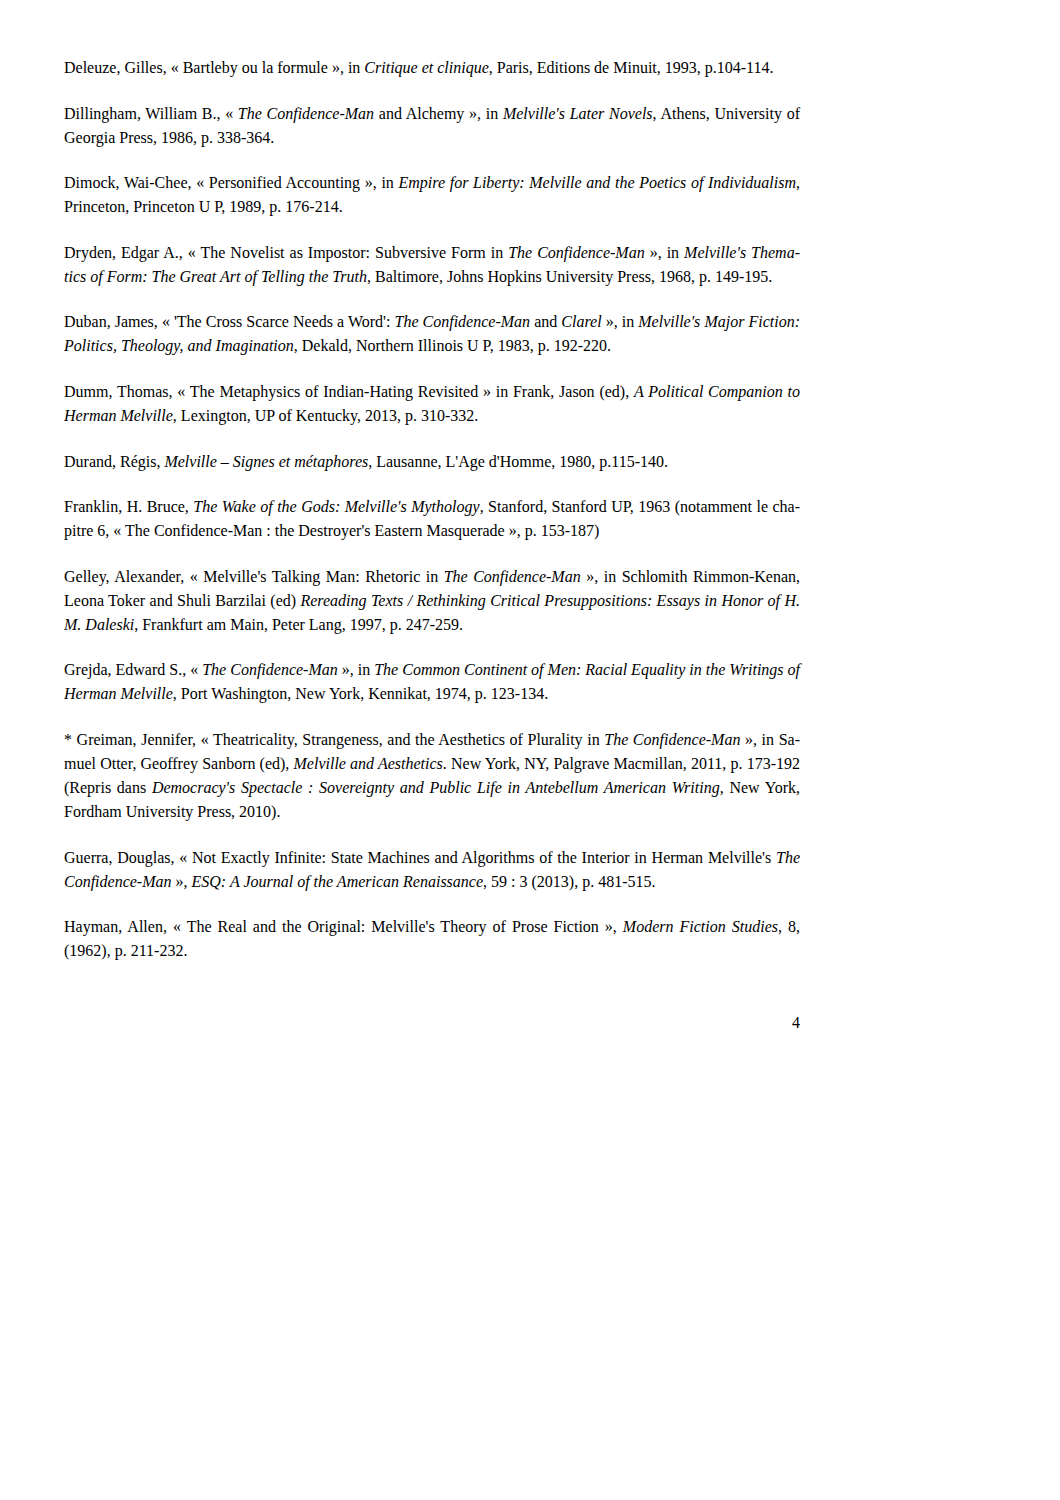Deleuze, Gilles, « Bartleby ou la formule », in Critique et clinique, Paris, Editions de Minuit, 1993, p.104-114.
Dillingham, William B., « The Confidence-Man and Alchemy », in Melville's Later Novels, Athens, University of Georgia Press, 1986, p. 338-364.
Dimock, Wai-Chee, « Personified Accounting », in Empire for Liberty: Melville and the Poetics of Individualism, Princeton, Princeton U P, 1989, p. 176-214.
Dryden, Edgar A., « The Novelist as Impostor: Subversive Form in The Confidence-Man », in Melville's Thematics of Form: The Great Art of Telling the Truth, Baltimore, Johns Hopkins University Press, 1968, p. 149-195.
Duban, James, « 'The Cross Scarce Needs a Word': The Confidence-Man and Clarel », in Melville's Major Fiction: Politics, Theology, and Imagination, Dekald, Northern Illinois U P, 1983, p. 192-220.
Dumm, Thomas, « The Metaphysics of Indian-Hating Revisited » in Frank, Jason (ed), A Political Companion to Herman Melville, Lexington, UP of Kentucky, 2013, p. 310-332.
Durand, Régis, Melville – Signes et métaphores, Lausanne, L'Age d'Homme, 1980, p.115-140.
Franklin, H. Bruce, The Wake of the Gods: Melville's Mythology, Stanford, Stanford UP, 1963 (notamment le chapitre 6, « The Confidence-Man : the Destroyer's Eastern Masquerade », p. 153-187)
Gelley, Alexander, « Melville's Talking Man: Rhetoric in The Confidence-Man », in Schlomith Rimmon-Kenan, Leona Toker and Shuli Barzilai (ed) Rereading Texts / Rethinking Critical Presuppositions: Essays in Honor of H. M. Daleski, Frankfurt am Main, Peter Lang, 1997, p. 247-259.
Grejda, Edward S., « The Confidence-Man », in The Common Continent of Men: Racial Equality in the Writings of Herman Melville, Port Washington, New York, Kennikat, 1974, p. 123-134.
* Greiman, Jennifer, « Theatricality, Strangeness, and the Aesthetics of Plurality in The Confidence-Man », in Samuel Otter, Geoffrey Sanborn (ed), Melville and Aesthetics. New York, NY, Palgrave Macmillan, 2011, p. 173-192 (Repris dans Democracy's Spectacle : Sovereignty and Public Life in Antebellum American Writing, New York, Fordham University Press, 2010).
Guerra, Douglas, « Not Exactly Infinite: State Machines and Algorithms of the Interior in Herman Melville's The Confidence-Man », ESQ: A Journal of the American Renaissance, 59 : 3 (2013), p. 481-515.
Hayman, Allen, « The Real and the Original: Melville's Theory of Prose Fiction », Modern Fiction Studies, 8, (1962), p. 211-232.
4